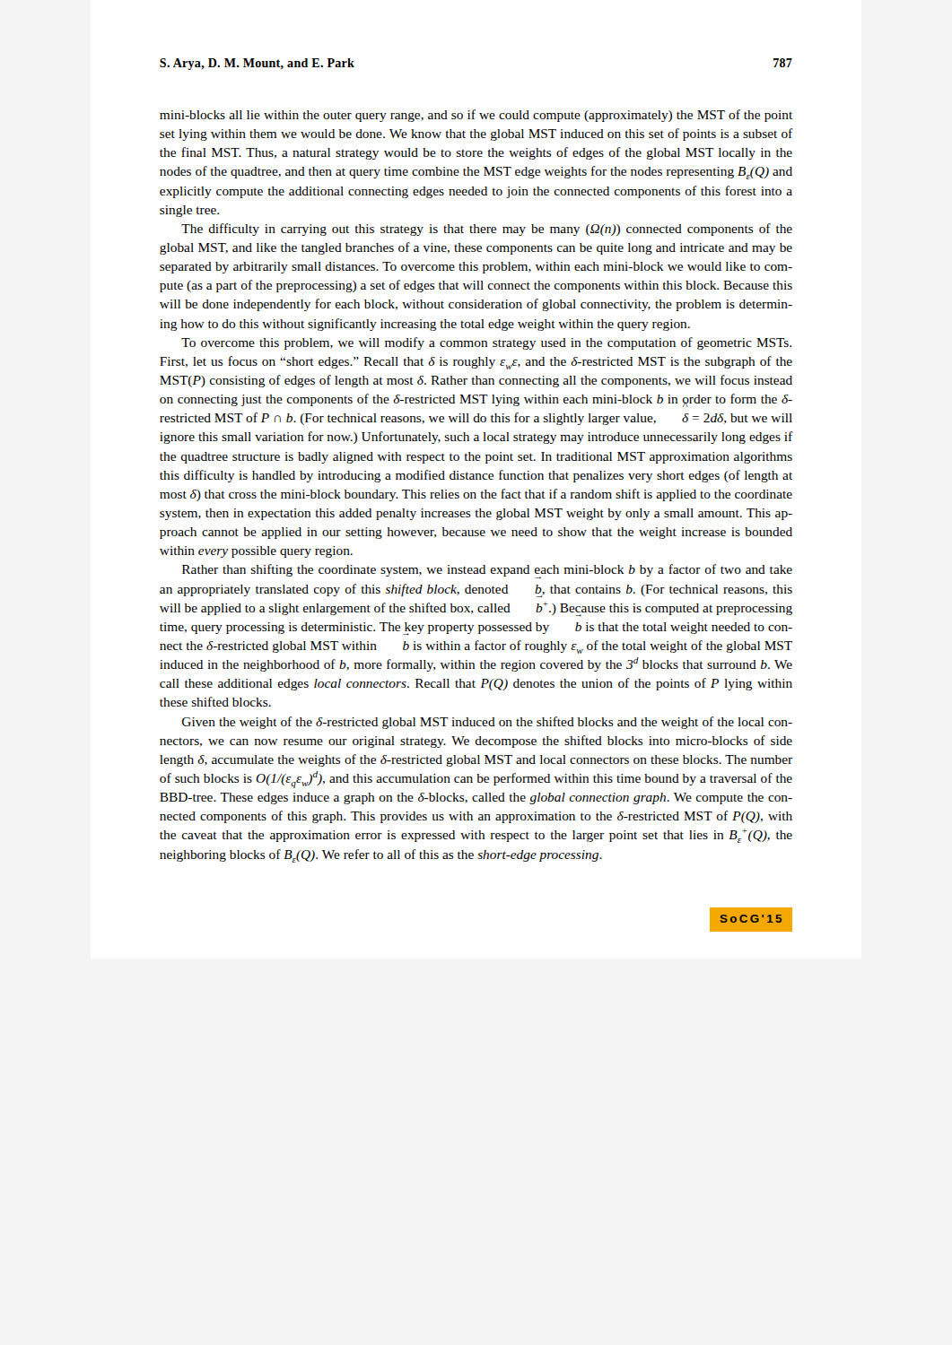S. Arya, D. M. Mount, and E. Park 787
mini-blocks all lie within the outer query range, and so if we could compute (approximately) the MST of the point set lying within them we would be done. We know that the global MST induced on this set of points is a subset of the final MST. Thus, a natural strategy would be to store the weights of edges of the global MST locally in the nodes of the quadtree, and then at query time combine the MST edge weights for the nodes representing Bε(Q) and explicitly compute the additional connecting edges needed to join the connected components of this forest into a single tree.
The difficulty in carrying out this strategy is that there may be many (Ω(n)) connected components of the global MST, and like the tangled branches of a vine, these components can be quite long and intricate and may be separated by arbitrarily small distances. To overcome this problem, within each mini-block we would like to compute (as a part of the preprocessing) a set of edges that will connect the components within this block. Because this will be done independently for each block, without consideration of global connectivity, the problem is determining how to do this without significantly increasing the total edge weight within the query region.
To overcome this problem, we will modify a common strategy used in the computation of geometric MSTs. First, let us focus on “short edges.” Recall that δ is roughly εwε, and the δ-restricted MST is the subgraph of the MST(P) consisting of edges of length at most δ. Rather than connecting all the components, we will focus instead on connecting just the components of the δ-restricted MST lying within each mini-block b in order to form the δ-restricted MST of P ∩ b. (For technical reasons, we will do this for a slightly larger value, δ = 2dδ, but we will ignore this small variation for now.) Unfortunately, such a local strategy may introduce unnecessarily long edges if the quadtree structure is badly aligned with respect to the point set. In traditional MST approximation algorithms this difficulty is handled by introducing a modified distance function that penalizes very short edges (of length at most δ) that cross the mini-block boundary. This relies on the fact that if a random shift is applied to the coordinate system, then in expectation this added penalty increases the global MST weight by only a small amount. This approach cannot be applied in our setting however, because we need to show that the weight increase is bounded within every possible query region.
Rather than shifting the coordinate system, we instead expand each mini-block b by a factor of two and take an appropriately translated copy of this shifted block, denoted b, that contains b. (For technical reasons, this will be applied to a slight enlargement of the shifted box, called b+.) Because this is computed at preprocessing time, query processing is deterministic. The key property possessed by b is that the total weight needed to connect the δ-restricted global MST within b is within a factor of roughly εw of the total weight of the global MST induced in the neighborhood of b, more formally, within the region covered by the 3d blocks that surround b. We call these additional edges local connectors. Recall that P(Q) denotes the union of the points of P lying within these shifted blocks.
Given the weight of the δ-restricted global MST induced on the shifted blocks and the weight of the local connectors, we can now resume our original strategy. We decompose the shifted blocks into micro-blocks of side length δ, accumulate the weights of the δ-restricted global MST and local connectors on these blocks. The number of such blocks is O(1/(εqεw)d), and this accumulation can be performed within this time bound by a traversal of the BBD-tree. These edges induce a graph on the δ-blocks, called the global connection graph. We compute the connected components of this graph. This provides us with an approximation to the δ-restricted MST of P(Q), with the caveat that the approximation error is expressed with respect to the larger point set that lies in Bε+(Q), the neighboring blocks of Bε(Q). We refer to all of this as the short-edge processing.
SoCG'15